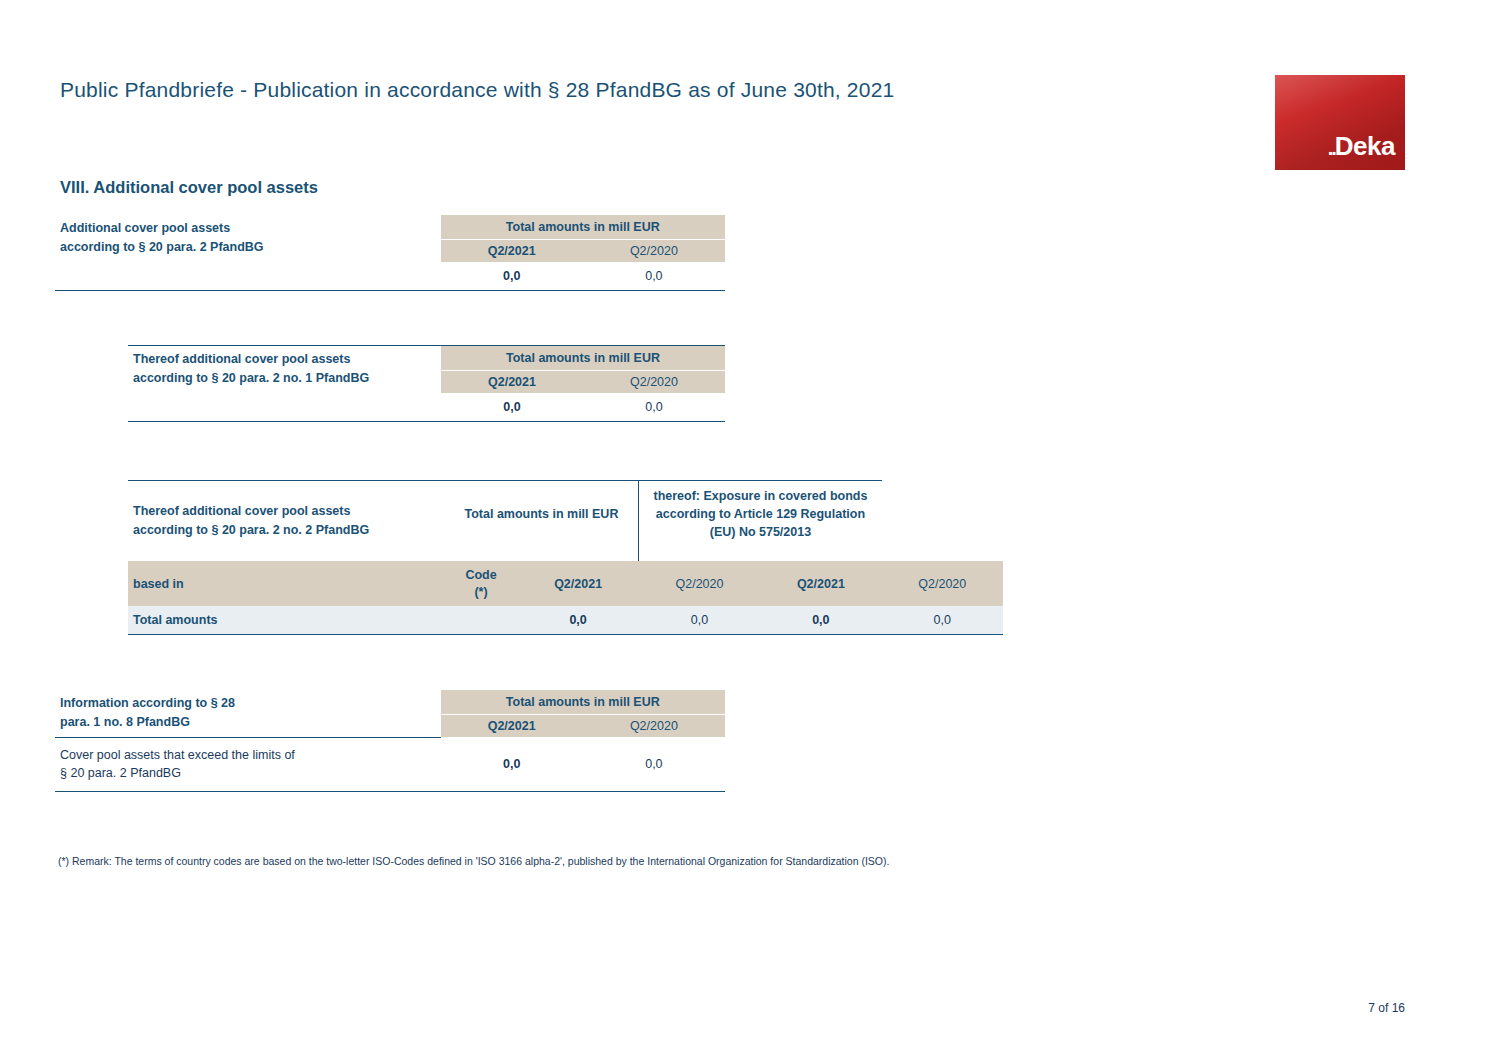Public Pfandbriefe - Publication in accordance with § 28 PfandBG as of June 30th, 2021
.. Deka
VIII. Additional cover pool assets
| Additional cover pool assets according to § 20 para. 2 PfandBG | Total amounts in mill EUR |
| Q2/2021 | Q2/2020 |
| 0,0 | 0,0 |
| Thereof additional cover pool assets according to § 20 para. 2 no. 1 PfandBG | Total amounts in mill EUR |
| Q2/2021 | Q2/2020 |
| 0,0 | 0,0 |
| Thereof additional cover pool assets according to § 20 para. 2 no. 2 PfandBG | Total amounts in mill EUR | thereof: Exposure in covered bonds according to Article 129 Regulation (EU) No 575/2013 |
| based in | Code (*) | Q2/2021 | Q2/2020 | Q2/2021 | Q2/2020 |
| Total amounts | | 0,0 | 0,0 | 0,0 | 0,0 |
| Information according to § 28 para. 1 no. 8 PfandBG | Total amounts in mill EUR |
| Q2/2021 | Q2/2020 |
| Cover pool assets that exceed the limits of § 20 para. 2 PfandBG | 0,0 | 0,0 |
(*) Remark: The terms of country codes are based on the two-letter ISO-Codes defined in 'ISO 3166 alpha-2', published by the International Organization for Standardization (ISO).
7 of 16